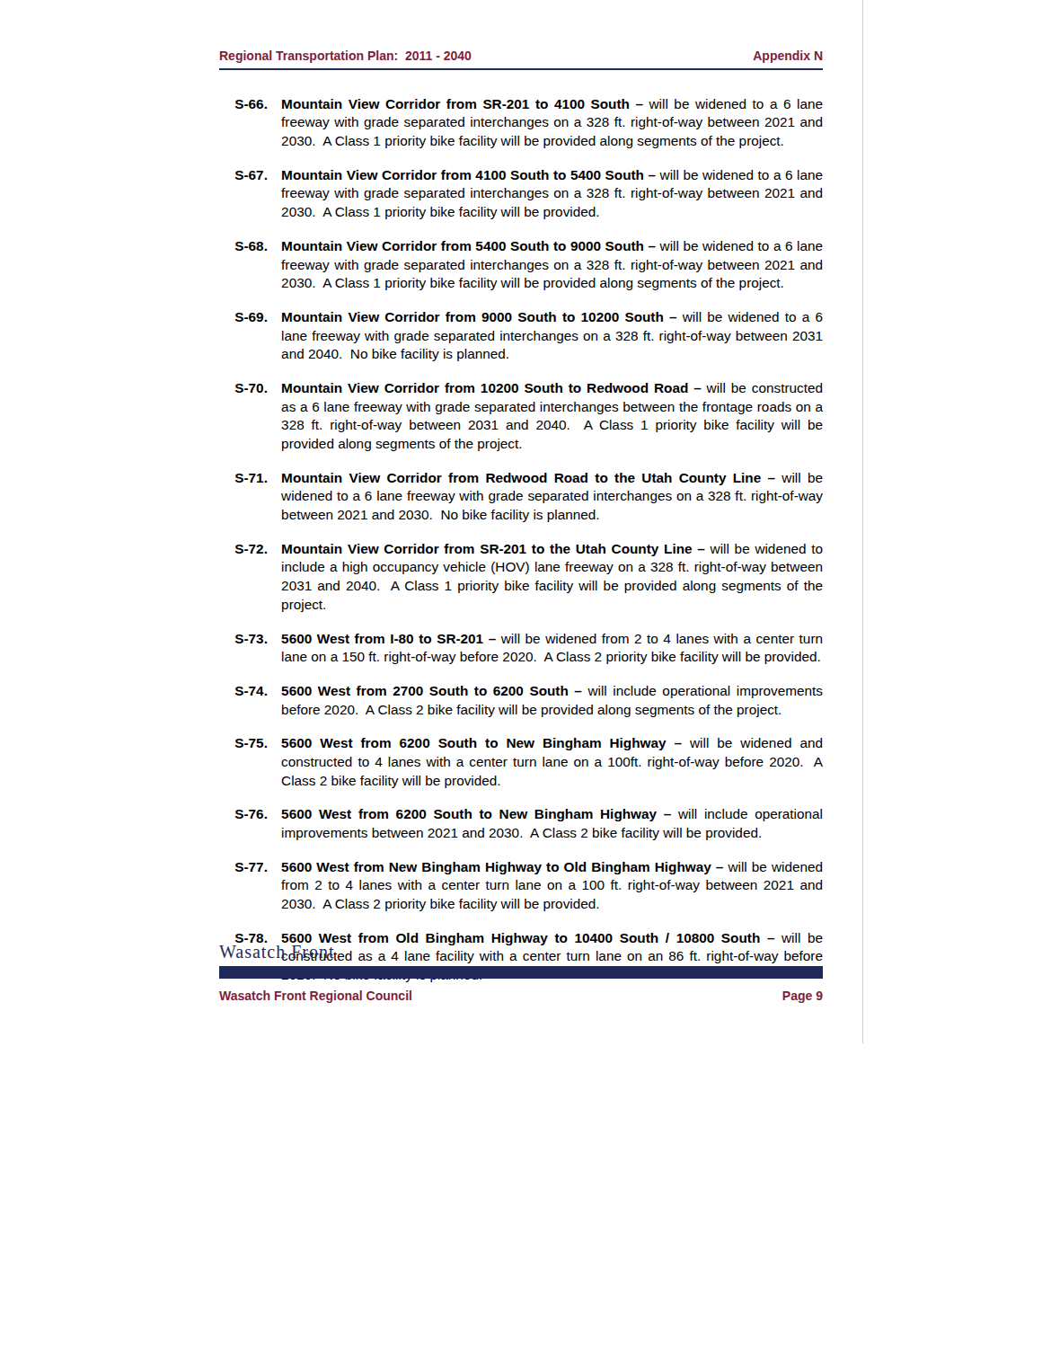Regional Transportation Plan: 2011 - 2040
Appendix N
S-66.
Mountain View Corridor from SR-201 to 4100 South – will be widened to a 6 lane freeway with grade separated interchanges on a 328 ft. right-of-way between 2021 and 2030. A Class 1 priority bike facility will be provided along segments of the project.
S-67.
Mountain View Corridor from 4100 South to 5400 South – will be widened to a 6 lane freeway with grade separated interchanges on a 328 ft. right-of-way between 2021 and 2030. A Class 1 priority bike facility will be provided.
S-68.
Mountain View Corridor from 5400 South to 9000 South – will be widened to a 6 lane freeway with grade separated interchanges on a 328 ft. right-of-way between 2021 and 2030. A Class 1 priority bike facility will be provided along segments of the project.
S-69.
Mountain View Corridor from 9000 South to 10200 South – will be widened to a 6 lane freeway with grade separated interchanges on a 328 ft. right-of-way between 2031 and 2040. No bike facility is planned.
S-70.
Mountain View Corridor from 10200 South to Redwood Road – will be constructed as a 6 lane freeway with grade separated interchanges between the frontage roads on a 328 ft. right-of-way between 2031 and 2040. A Class 1 priority bike facility will be provided along segments of the project.
S-71.
Mountain View Corridor from Redwood Road to the Utah County Line – will be widened to a 6 lane freeway with grade separated interchanges on a 328 ft. right-of-way between 2021 and 2030. No bike facility is planned.
S-72.
Mountain View Corridor from SR-201 to the Utah County Line – will be widened to include a high occupancy vehicle (HOV) lane freeway on a 328 ft. right-of-way between 2031 and 2040. A Class 1 priority bike facility will be provided along segments of the project.
S-73.
5600 West from I-80 to SR-201 – will be widened from 2 to 4 lanes with a center turn lane on a 150 ft. right-of-way before 2020. A Class 2 priority bike facility will be provided.
S-74.
5600 West from 2700 South to 6200 South – will include operational improvements before 2020. A Class 2 bike facility will be provided along segments of the project.
S-75.
5600 West from 6200 South to New Bingham Highway – will be widened and constructed to 4 lanes with a center turn lane on a 100ft. right-of-way before 2020. A Class 2 bike facility will be provided.
S-76.
5600 West from 6200 South to New Bingham Highway – will include operational improvements between 2021 and 2030. A Class 2 bike facility will be provided.
S-77.
5600 West from New Bingham Highway to Old Bingham Highway – will be widened from 2 to 4 lanes with a center turn lane on a 100 ft. right-of-way between 2021 and 2030. A Class 2 priority bike facility will be provided.
S-78.
5600 West from Old Bingham Highway to 10400 South / 10800 South – will be constructed as a 4 lane facility with a center turn lane on an 86 ft. right-of-way before 2020. No bike facility is planned.
Wasatch Front
Wasatch Front Regional Council
Page 9